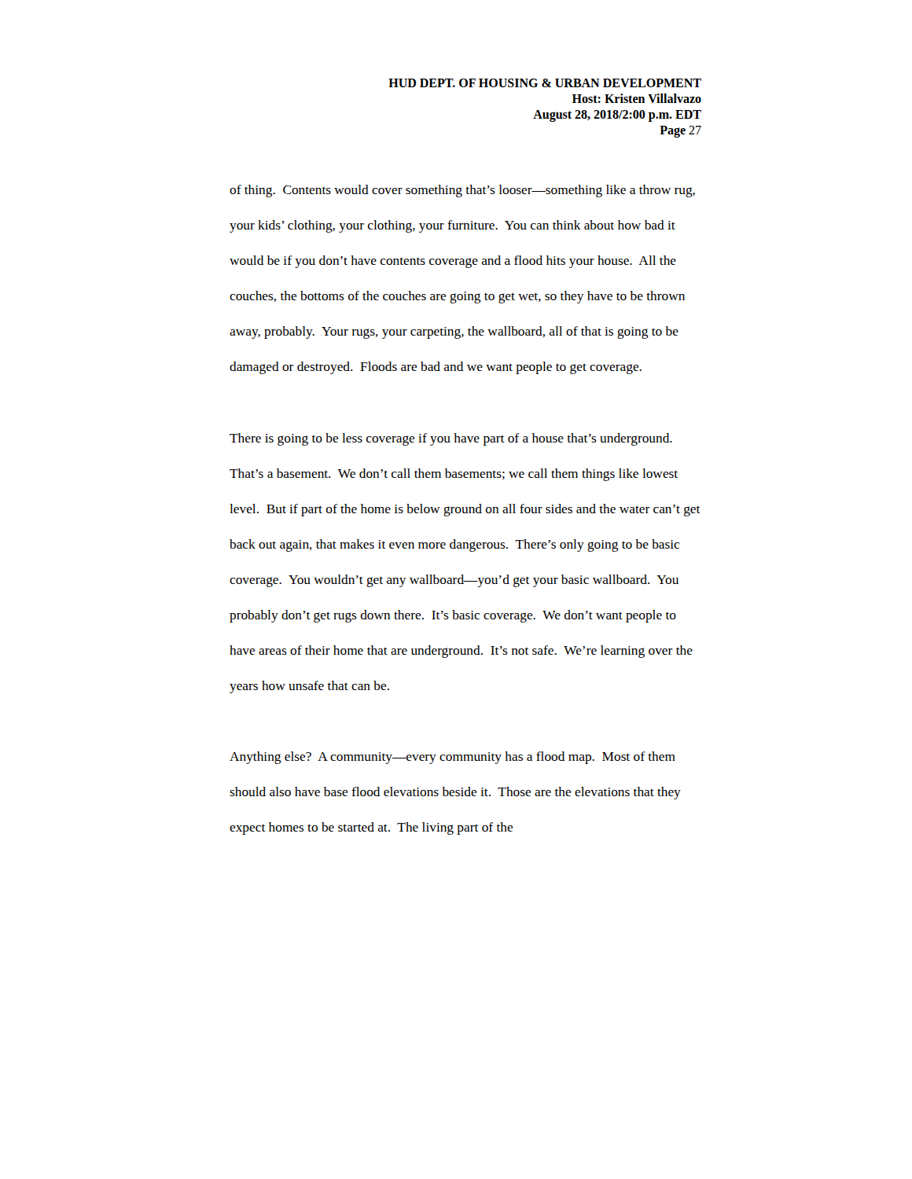HUD DEPT. OF HOUSING & URBAN DEVELOPMENT
Host: Kristen Villalvazo
August 28, 2018/2:00 p.m. EDT
Page 27
of thing. Contents would cover something that’s looser—something like a throw rug, your kids’ clothing, your clothing, your furniture. You can think about how bad it would be if you don’t have contents coverage and a flood hits your house. All the couches, the bottoms of the couches are going to get wet, so they have to be thrown away, probably. Your rugs, your carpeting, the wallboard, all of that is going to be damaged or destroyed. Floods are bad and we want people to get coverage.
There is going to be less coverage if you have part of a house that’s underground. That’s a basement. We don’t call them basements; we call them things like lowest level. But if part of the home is below ground on all four sides and the water can’t get back out again, that makes it even more dangerous. There’s only going to be basic coverage. You wouldn’t get any wallboard—you’d get your basic wallboard. You probably don’t get rugs down there. It’s basic coverage. We don’t want people to have areas of their home that are underground. It’s not safe. We’re learning over the years how unsafe that can be.
Anything else? A community—every community has a flood map. Most of them should also have base flood elevations beside it. Those are the elevations that they expect homes to be started at. The living part of the